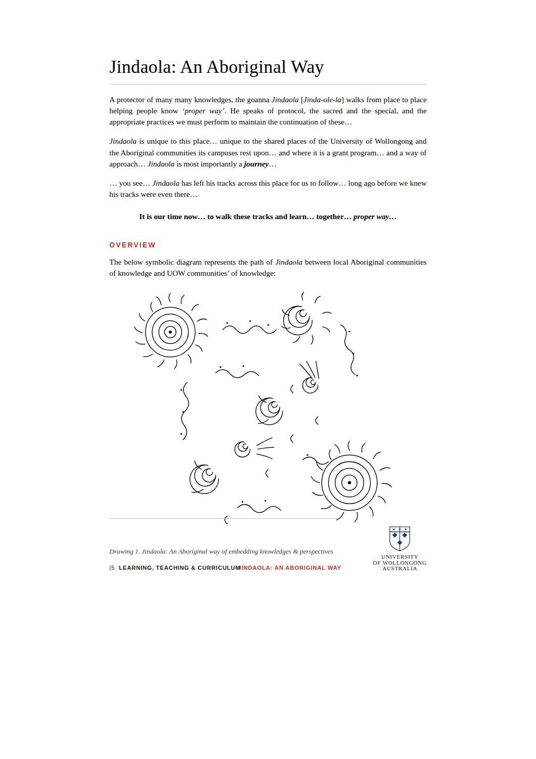Jindaola: An Aboriginal Way
A protector of many many knowledges, the goanna Jindaola [Jinda-ole-la] walks from place to place helping people know ‘proper way’. He speaks of protocol, the sacred and the special, and the appropriate practices we must perform to maintain the continuation of these…
Jindaola is unique to this place… unique to the shared places of the University of Wollongong and the Aboriginal communities its campuses rest upon… and where it is a grant program… and a way of approach… Jindaola is most importantly a journey…
… you see… Jindaola has left his tracks across this place for us to follow… long ago before we knew his tracks were even there…
It is our time now… to walk these tracks and learn… together… proper way…
Overview
The below symbolic diagram represents the path of Jindaola between local Aboriginal communities of knowledge and UOW communities’ of knowledge:
Drawing 1. Jindaola: An Aboriginal way of embedding knowledges & perspectives
|5 LEARNING, TEACHING & CURRICULUM
JINDAOLA: AN ABORIGINAL WAY
University
of Wollongong
Australia